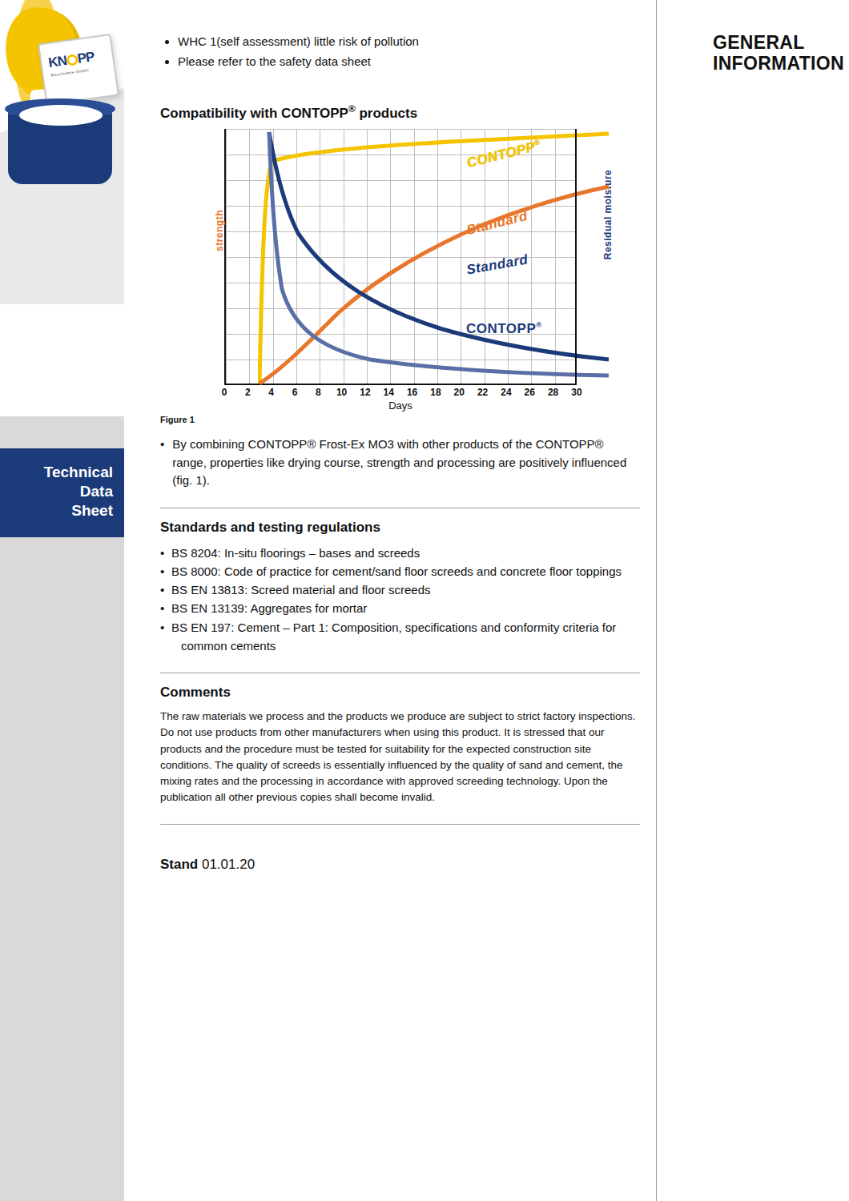KN PP
Bauchemie GmbH
Technical
Data
Sheet
GENERAL
INFORMATION
WHC 1(self assessment) little risk of pollution
Please refer to the safety data sheet
Compatibility with CONTOPP® products
strength Residual moisture CONTOPP® Standard Standard CONTOPP®
0 2 4 6 8 10 12 14 16 18 20 22 24 26 28 30
Days
Figure 1
• By combining CONTOPP® Frost-Ex MO3 with other products of the CONTOPP® range, properties like drying course, strength and processing are positively influenced (fig. 1).
Standards and testing regulations
BS 8204: In-situ floorings – bases and screeds
BS 8000: Code of practice for cement/sand floor screeds and concrete floor toppings
BS EN 13813: Screed material and floor screeds
BS EN 13139: Aggregates for mortar
BS EN 197: Cement – Part 1: Composition, specifications and conformity criteria forcommon cements
Comments
The raw materials we process and the products we produce are subject to strict factory inspections. Do not use products from other manufacturers when using this product. It is stressed that our products and the procedure must be tested for suitability for the expected construction site conditions. The quality of screeds is essentially influenced by the quality of sand and cement, the mixing rates and the processing in accordance with approved screeding technology. Upon the publication all other previous copies shall become invalid.
Stand 01.01.20